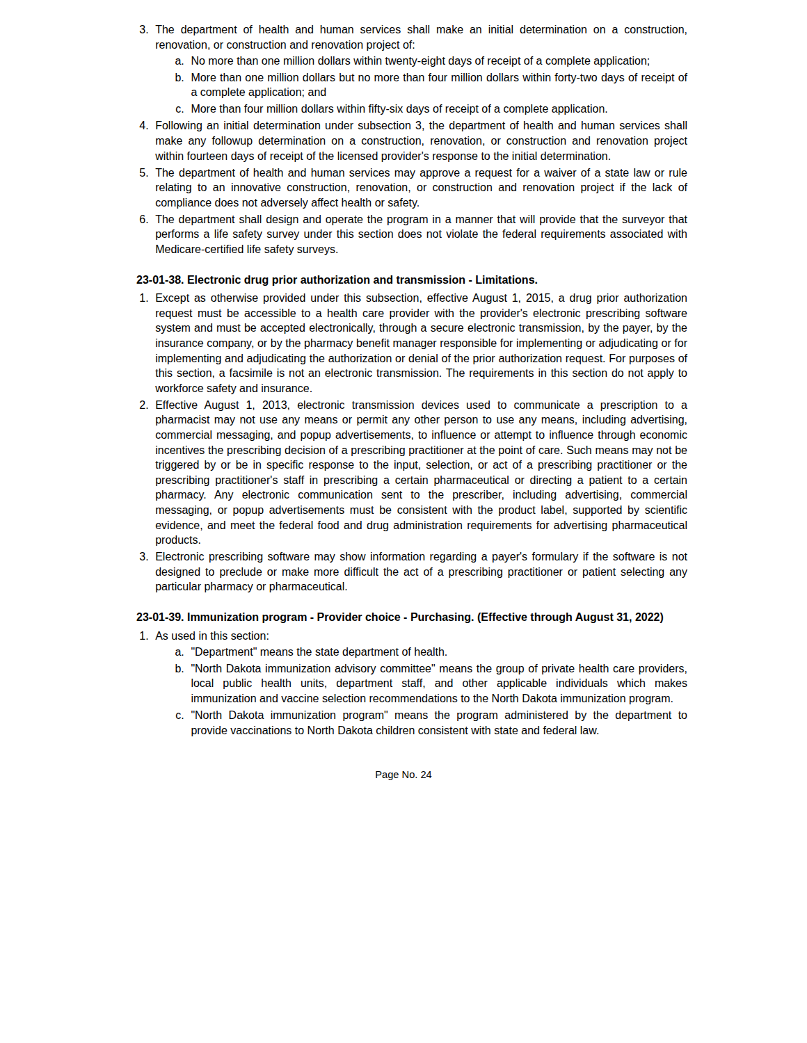3. The department of health and human services shall make an initial determination on a construction, renovation, or construction and renovation project of:
a. No more than one million dollars within twenty-eight days of receipt of a complete application;
b. More than one million dollars but no more than four million dollars within forty-two days of receipt of a complete application; and
c. More than four million dollars within fifty-six days of receipt of a complete application.
4. Following an initial determination under subsection 3, the department of health and human services shall make any followup determination on a construction, renovation, or construction and renovation project within fourteen days of receipt of the licensed provider's response to the initial determination.
5. The department of health and human services may approve a request for a waiver of a state law or rule relating to an innovative construction, renovation, or construction and renovation project if the lack of compliance does not adversely affect health or safety.
6. The department shall design and operate the program in a manner that will provide that the surveyor that performs a life safety survey under this section does not violate the federal requirements associated with Medicare-certified life safety surveys.
23-01-38. Electronic drug prior authorization and transmission - Limitations.
1. Except as otherwise provided under this subsection, effective August 1, 2015, a drug prior authorization request must be accessible to a health care provider with the provider's electronic prescribing software system and must be accepted electronically, through a secure electronic transmission, by the payer, by the insurance company, or by the pharmacy benefit manager responsible for implementing or adjudicating or for implementing and adjudicating the authorization or denial of the prior authorization request. For purposes of this section, a facsimile is not an electronic transmission. The requirements in this section do not apply to workforce safety and insurance.
2. Effective August 1, 2013, electronic transmission devices used to communicate a prescription to a pharmacist may not use any means or permit any other person to use any means, including advertising, commercial messaging, and popup advertisements, to influence or attempt to influence through economic incentives the prescribing decision of a prescribing practitioner at the point of care. Such means may not be triggered by or be in specific response to the input, selection, or act of a prescribing practitioner or the prescribing practitioner's staff in prescribing a certain pharmaceutical or directing a patient to a certain pharmacy. Any electronic communication sent to the prescriber, including advertising, commercial messaging, or popup advertisements must be consistent with the product label, supported by scientific evidence, and meet the federal food and drug administration requirements for advertising pharmaceutical products.
3. Electronic prescribing software may show information regarding a payer's formulary if the software is not designed to preclude or make more difficult the act of a prescribing practitioner or patient selecting any particular pharmacy or pharmaceutical.
23-01-39. Immunization program - Provider choice - Purchasing. (Effective through August 31, 2022)
1. As used in this section:
a."Department" means the state department of health.
b."North Dakota immunization advisory committee" means the group of private health care providers, local public health units, department staff, and other applicable individuals which makes immunization and vaccine selection recommendations to the North Dakota immunization program.
c."North Dakota immunization program" means the program administered by the department to provide vaccinations to North Dakota children consistent with state and federal law.
Page No. 24